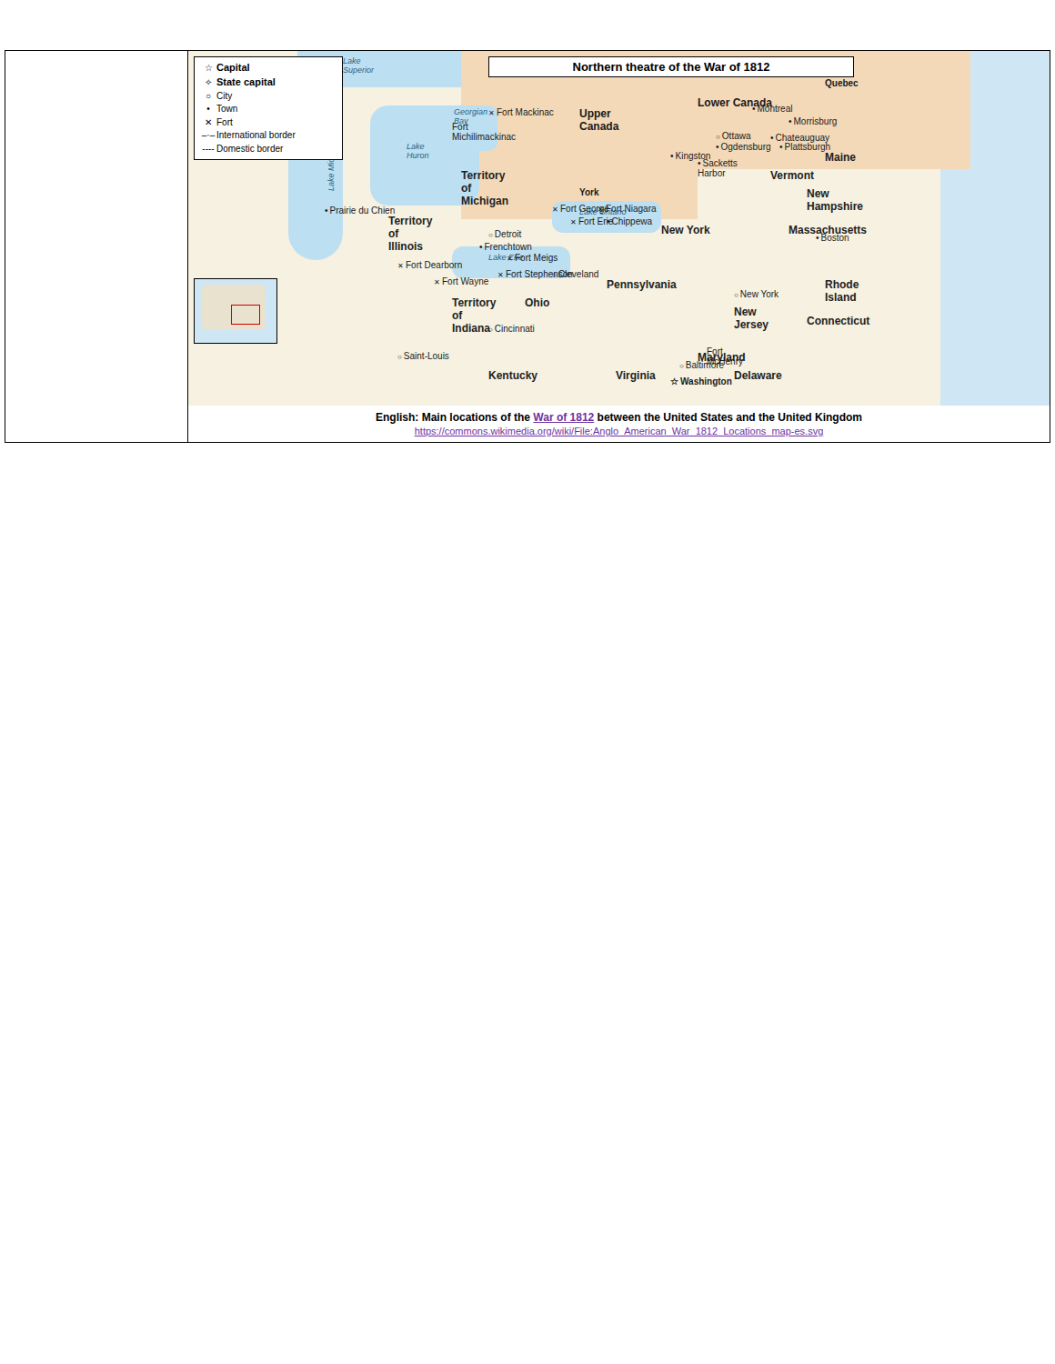| | Northern theatre of the War of 1812 ☆ Capital ✧ State capital ○ City • Town ✕ Fort –·– International border ---- Domestic border Lake Superior Lake Michigan Lake Huron Georgian Bay Lake Erie Lake Ontario The Atlantic Lower Canada Upper Canada Quebec Montreal Morrisburg Ottawa Chateauguay Kingston Ogdensburg Sacketts Harbor Plattsburgh Fort Mackinac Fort Michilimackinac Prairie du Chien Fort Dearborn Fort Wayne Fort Stephenson Fort Meigs Frenchtown Detroit Cleveland Fort George Fort Niagara Fort Erie Chippewa York Cincinnati Saint-Louis Territory of Michigan Territory of Illinois Territory of Indiana Ohio Pennsylvania New York Maine Vermont New Hampshire Massachusetts Rhode Island Connecticut New Jersey Maryland Delaware Virginia Kentucky New York Boston Baltimore Fort McHenry Washington English: Main locations of the War of 1812 between the United States and the United Kingdom https://commons.wikimedia.org/wiki/File:Anglo_American_War_1812_Locations_map-es.svg |